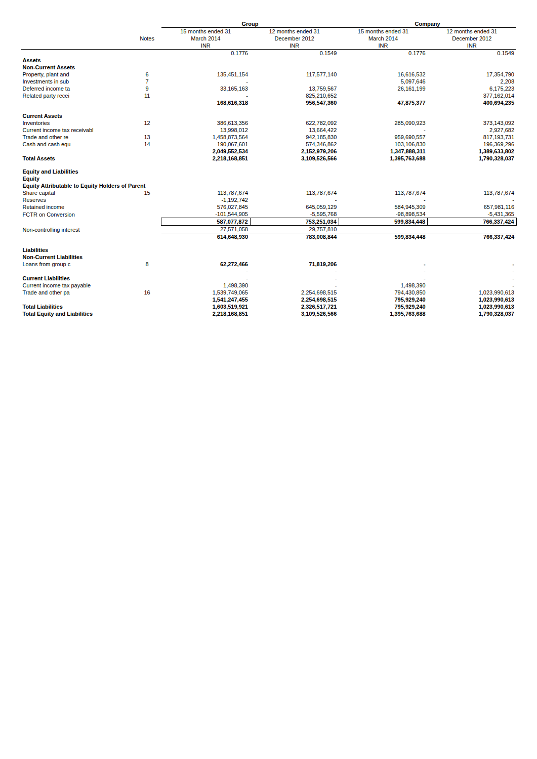| | | Group | Company |
| | Notes | 15 months ended 31 | 12 months ended 31 | 15 months ended 31 | 12 months ended 31 |
| | March 2014 | December 2012 | March 2014 | December 2012 |
| | | INR | INR | INR | INR |
| | | 0.1776 | 0.1549 | 0.1776 | 0.1549 |
| Assets | | | | | |
| Non-Current Assets | | | | | |
| Property, plant and | 6 | 135,451,154 | 117,577,140 | 16,616,532 | 17,354,790 |
| Investments in sub | 7 | - | | 5,097,646 | 2,208 |
| Deferred income ta | 9 | 33,165,163 | 13,759,567 | 26,161,199 | 6,175,223 |
| Related party recei | 11 | - | 825,210,652 | | 377,162,014 |
| | | 168,616,318 | 956,547,360 | 47,875,377 | 400,694,235 |
| Current Assets | | | | | |
| Inventories | 12 | 386,613,356 | 622,782,092 | 285,090,923 | 373,143,092 |
| Current income tax receivabl | | 13,998,012 | 13,664,422 | - | 2,927,682 |
| Trade and other re | 13 | 1,458,873,564 | 942,185,830 | 959,690,557 | 817,193,731 |
| Cash and cash equ | 14 | 190,067,601 | 574,346,862 | 103,106,830 | 196,369,296 |
| | | 2,049,552,534 | 2,152,979,206 | 1,347,888,311 | 1,389,633,802 |
| Total Assets | | 2,218,168,851 | 3,109,526,566 | 1,395,763,688 | 1,790,328,037 |
| Equity and Liabilities | | | | | |
| Equity | | | | | |
| Equity Attributable to Equity Holders of Parent | | | |
| Share capital | 15 | 113,787,674 | 113,787,674 | 113,787,674 | 113,787,674 |
| Reserves | | -1,192,742 | - | - | - |
| Retained income | | 576,027,845 | 645,059,129 | 584,945,309 | 657,981,116 |
| FCTR on Conversion | | -101,544,905 | -5,595,768 | -98,898,534 | -5,431,365 |
| | | 587,077,872 | 753,251,034 | 599,834,448 | 766,337,424 |
| Non-controlling interest | | 27,571,058 | 29,757,810 | - | - |
| | | 614,648,930 | 783,008,844 | 599,834,448 | 766,337,424 |
| Liabilities | | | | | |
| Non-Current Liabilities | | | | | |
| Loans from group c | 8 | 62,272,466 | 71,819,206 | - | - |
| | | - | - | - | - |
| Current Liabilities | | - | - | - | - |
| Current income tax payable | | 1,498,390 | - | 1,498,390 | - |
| Trade and other pa | 16 | 1,539,749,065 | 2,254,698,515 | 794,430,850 | 1,023,990,613 |
| | | 1,541,247,455 | 2,254,698,515 | 795,929,240 | 1,023,990,613 |
| Total Liabilities | | 1,603,519,921 | 2,326,517,721 | 795,929,240 | 1,023,990,613 |
| Total Equity and Liabilities | | 2,218,168,851 | 3,109,526,566 | 1,395,763,688 | 1,790,328,037 |